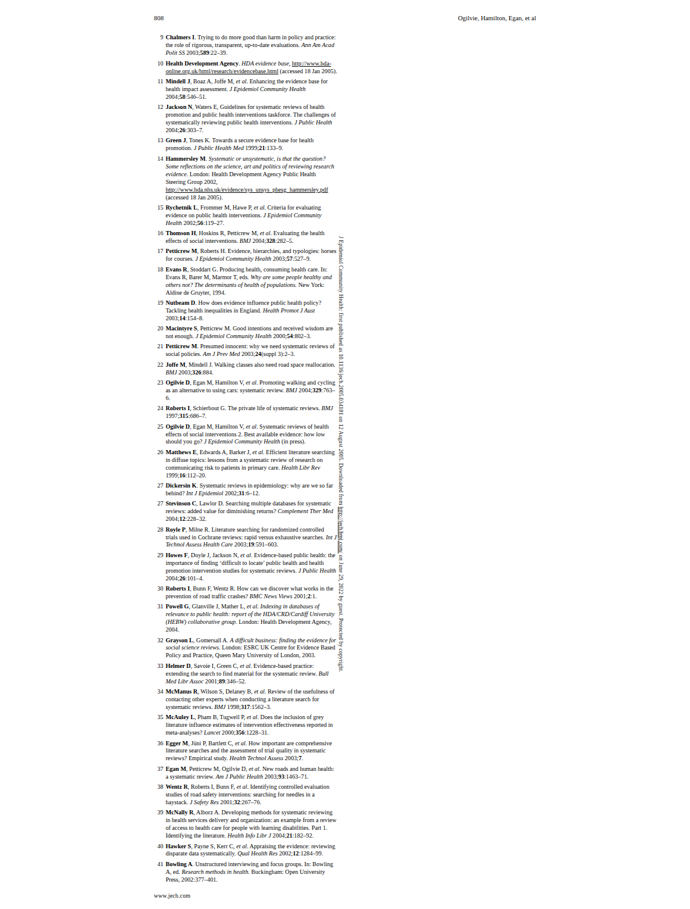808 Ogilvie, Hamilton, Egan, et al
Chalmers I. Trying to do more good than harm in policy and practice: the role of rigorous, transparent, up-to-date evaluations. Ann Am Acad Polit SS 2003;589:22–39.
Health Development Agency. HDA evidence base, http://www.hda-online.org.uk/html/research/evidencebase.html (accessed 18 Jan 2005).
Mindell J, Boaz A, Joffe M, et al. Enhancing the evidence base for health impact assessment. J Epidemiol Community Health 2004;58:546–51.
Jackson N, Waters E, Guidelines for systematic reviews of health promotion and public health interventions taskforce. The challenges of systematically reviewing public health interventions. J Public Health 2004;26:303–7.
Green J, Tones K. Towards a secure evidence base for health promotion. J Public Health Med 1999;21:133–9.
Hammersley M. Systematic or unsystematic, is that the question? Some reflections on the science, art and politics of reviewing research evidence. London: Health Development Agency Public Health Steering Group 2002, http://www.hda.nhs.uk/evidence/sys_unsys_phesg_hammersley.pdf (accessed 18 Jan 2005).
Rychetnik L, Frommer M, Hawe P, et al. Criteria for evaluating evidence on public health interventions. J Epidemiol Community Health 2002;56:119–27.
Thomson H, Hoskins R, Petticrew M, et al. Evaluating the health effects of social interventions. BMJ 2004;328:282–5.
Petticrew M, Roberts H. Evidence, hierarchies, and typologies: horses for courses. J Epidemiol Community Health 2003;57:527–9.
Evans R, Stoddart G. Producing health, consuming health care. In: Evans R, Barer M, Marmor T, eds. Why are some people healthy and others not? The determinants of health of populations. New York: Aldine de Gruyter, 1994.
Nutbeam D. How does evidence influence public health policy? Tackling health inequalities in England. Health Promot J Aust 2003;14:154–8.
Macintyre S, Petticrew M. Good intentions and received wisdom are not enough. J Epidemiol Community Health 2000;54:802–3.
Petticrew M. Presumed innocent: why we need systematic reviews of social policies. Am J Prev Med 2003;24(suppl 3):2–3.
Joffe M, Mindell J. Walking classes also need road space reallocation. BMJ 2003;326:884.
Ogilvie D, Egan M, Hamilton V, et al. Promoting walking and cycling as an alternative to using cars: systematic review. BMJ 2004;329:763–6.
Roberts I, Schierhout G. The private life of systematic reviews. BMJ 1997;315:686–7.
Ogilvie D, Egan M, Hamilton V, et al. Systematic reviews of health effects of social interventions 2. Best available evidence: how low should you go? J Epidemiol Community Health (in press).
Matthews E, Edwards A, Barker J, et al. Efficient literature searching in diffuse topics: lessons from a systematic review of research on communicating risk to patients in primary care. Health Libr Rev 1999;16:112–20.
Dickersin K. Systematic reviews in epidemiology: why are we so far behind? Int J Epidemiol 2002;31:6–12.
Stevinson C, Lawlor D. Searching multiple databases for systematic reviews: added value for diminishing returns? Complement Ther Med 2004;12:228–32.
Royle P, Milne R. Literature searching for randomized controlled trials used in Cochrane reviews: rapid versus exhaustive searches. Int J Technol Assess Health Care 2003;19:591–603.
Howes F, Doyle J, Jackson N, et al. Evidence-based public health: the importance of finding ‘difficult to locate’ public health and health promotion intervention studies for systematic reviews. J Public Health 2004;26:101–4.
Roberts I, Bunn F, Wentz R. How can we discover what works in the prevention of road traffic crashes? BMC News Views 2001;2:1.
Powell G, Glanville J, Mather L, et al. Indexing in databases of relevance to public health: report of the HDA/CRD/Cardiff University (HEBW) collaborative group. London: Health Development Agency, 2004.
Grayson L, Gomersall A. A difficult business: finding the evidence for social science reviews. London: ESRC UK Centre for Evidence Based Policy and Practice, Queen Mary University of London, 2003.
Helmer D, Savoie I, Green C, et al. Evidence-based practice: extending the search to find material for the systematic review. Bull Med Libr Assoc 2001;89:346–52.
McManus R, Wilson S, Delaney B, et al. Review of the usefulness of contacting other experts when conducting a literature search for systematic reviews. BMJ 1998;317:1562–3.
McAuley L, Pham B, Tugwell P, et al. Does the inclusion of grey literature influence estimates of intervention effectiveness reported in meta-analyses? Lancet 2000;356:1228–31.
Egger M, Jüni P, Bartlett C, et al. How important are comprehensive literature searches and the assessment of trial quality in systematic reviews? Empirical study. Health Technol Assess 2003;7.
Egan M, Petticrew M, Ogilvie D, et al. New roads and human health: a systematic review. Am J Public Health 2003;93:1463–71.
Wentz R, Roberts I, Bunn F, et al. Identifying controlled evaluation studies of road safety interventions: searching for needles in a haystack. J Safety Res 2001;32:267–76.
McNally R, Alborz A. Developing methods for systematic reviewing in health services delivery and organization: an example from a review of access to health care for people with learning disabilities. Part 1. Identifying the literature. Health Info Libr J 2004;21:182–92.
Hawker S, Payne S, Kerr C, et al. Appraising the evidence: reviewing disparate data systematically. Qual Health Res 2002;12:1284–99.
Bowling A. Unstructured interviewing and focus groups. In: Bowling A, ed. Research methods in health. Buckingham: Open University Press, 2002:377–401.
www.jech.com
J Epidemiol Community Health: first published as 10.1136/jech.2005.034181 on 12 August 2005. Downloaded from http://jech.bmj.com/ on June 29, 2022 by guest. Protected by copyright.